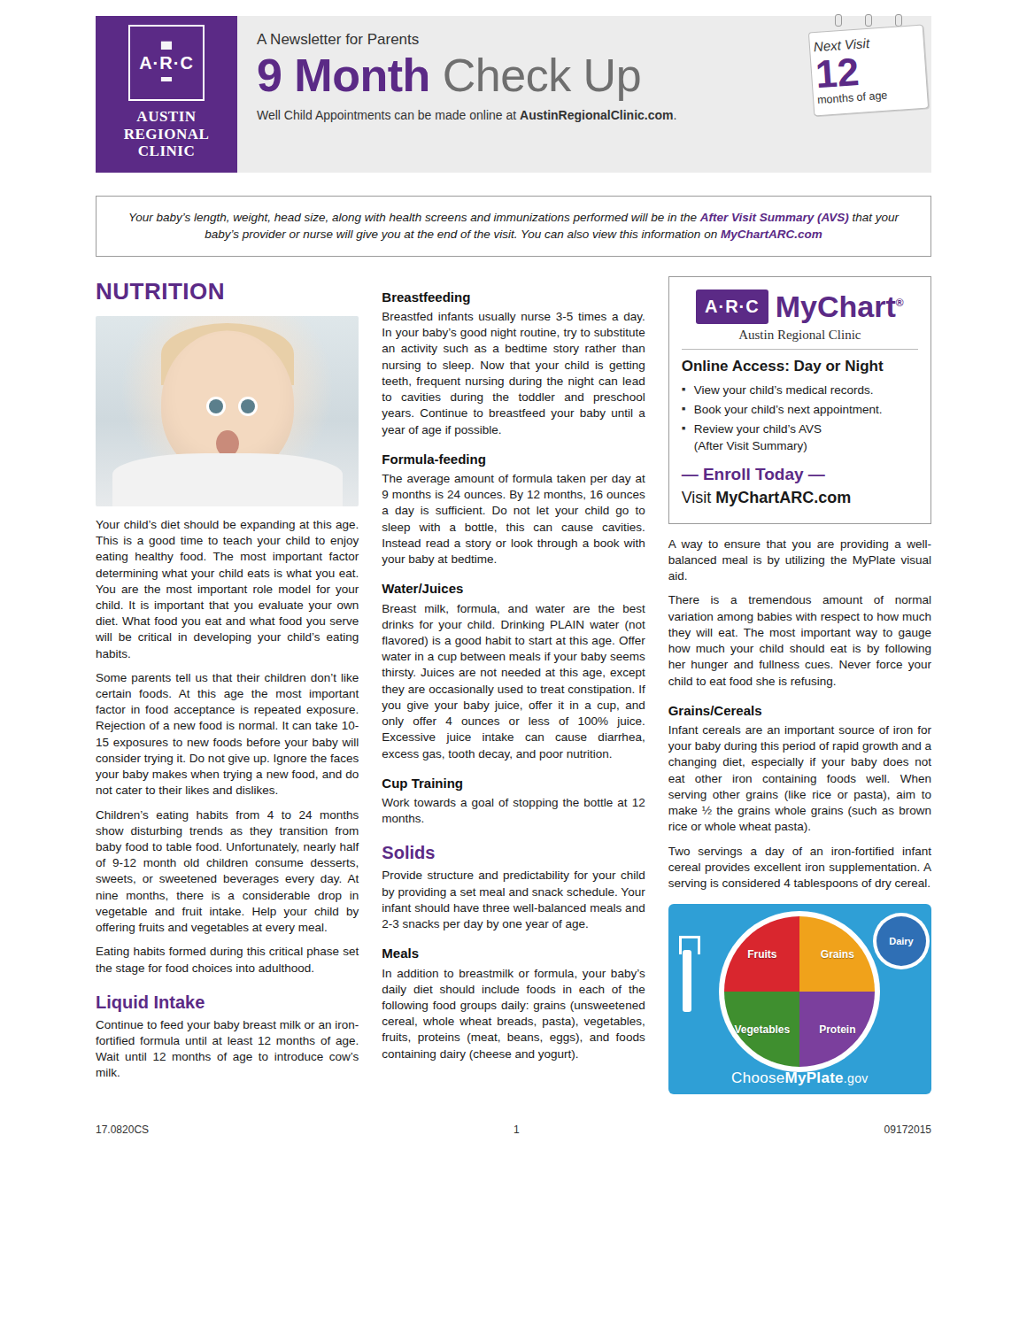✚ A·R·C
AUSTIN REGIONAL CLINIC
A Newsletter for Parents
9 Month Check Up
Well Child Appointments can be made online at AustinRegionalClinic.com.
Next Visit
12
months of age
Your baby’s length, weight, head size, along with health screens and immunizations performed will be in the After Visit Summary (AVS) that your baby’s provider or nurse will give you at the end of the visit. You can also view this information on MyChartARC.com
NUTRITION
Your child’s diet should be expanding at this age. This is a good time to teach your child to enjoy eating healthy food. The most important factor determining what your child eats is what you eat. You are the most important role model for your child. It is important that you evaluate your own diet. What food you eat and what food you serve will be critical in developing your child’s eating habits.
Some parents tell us that their children don’t like certain foods. At this age the most important factor in food acceptance is repeated exposure. Rejection of a new food is normal. It can take 10-15 exposures to new foods before your baby will consider trying it. Do not give up. Ignore the faces your baby makes when trying a new food, and do not cater to their likes and dislikes.
Children’s eating habits from 4 to 24 months show disturbing trends as they transition from baby food to table food. Unfortunately, nearly half of 9-12 month old children consume desserts, sweets, or sweetened beverages every day. At nine months, there is a considerable drop in vegetable and fruit intake. Help your child by offering fruits and vegetables at every meal.
Eating habits formed during this critical phase set the stage for food choices into adulthood.
Liquid Intake
Continue to feed your baby breast milk or an iron-fortified formula until at least 12 months of age. Wait until 12 months of age to introduce cow’s milk.
Breastfeeding
Breastfed infants usually nurse 3-5 times a day. In your baby’s good night routine, try to substitute an activity such as a bedtime story rather than nursing to sleep. Now that your child is getting teeth, frequent nursing during the night can lead to cavities during the toddler and preschool years. Continue to breastfeed your baby until a year of age if possible.
Formula-feeding
The average amount of formula taken per day at 9 months is 24 ounces. By 12 months, 16 ounces a day is sufficient. Do not let your child go to sleep with a bottle, this can cause cavities. Instead read a story or look through a book with your baby at bedtime.
Water/Juices
Breast milk, formula, and water are the best drinks for your child. Drinking PLAIN water (not flavored) is a good habit to start at this age. Offer water in a cup between meals if your baby seems thirsty. Juices are not needed at this age, except they are occasionally used to treat constipation. If you give your baby juice, offer it in a cup, and only offer 4 ounces or less of 100% juice. Excessive juice intake can cause diarrhea, excess gas, tooth decay, and poor nutrition.
Cup Training
Work towards a goal of stopping the bottle at 12 months.
Solids
Provide structure and predictability for your child by providing a set meal and snack schedule. Your infant should have three well-balanced meals and 2-3 snacks per day by one year of age.
Meals
In addition to breastmilk or formula, your baby’s daily diet should include foods in each of the following food groups daily: grains (unsweetened cereal, whole wheat breads, pasta), vegetables, fruits, proteins (meat, beans, eggs), and foods containing dairy (cheese and yogurt).
A·R·C MyChart®
Austin Regional Clinic
Online Access: Day or Night
View your child’s medical records.
Book your child’s next appointment.
Review your child’s AVS
(After Visit Summary)
— Enroll Today —
Visit MyChartARC.com
A way to ensure that you are providing a well-balanced meal is by utilizing the MyPlate visual aid.
There is a tremendous amount of normal variation among babies with respect to how much they will eat. The most important way to gauge how much your child should eat is by following her hunger and fullness cues. Never force your child to eat food she is refusing.
Grains/Cereals
Infant cereals are an important source of iron for your baby during this period of rapid growth and a changing diet, especially if your baby does not eat other iron containing foods well. When serving other grains (like rice or pasta), aim to make ½ the grains whole grains (such as brown rice or whole wheat pasta).
Two servings a day of an iron-fortified infant cereal provides excellent iron supplementation. A serving is considered 4 tablespoons of dry cereal.
Fruits
Grains
Vegetables
Protein
Dairy
Choose MyPlate.gov
17.0820CS 1 09172015